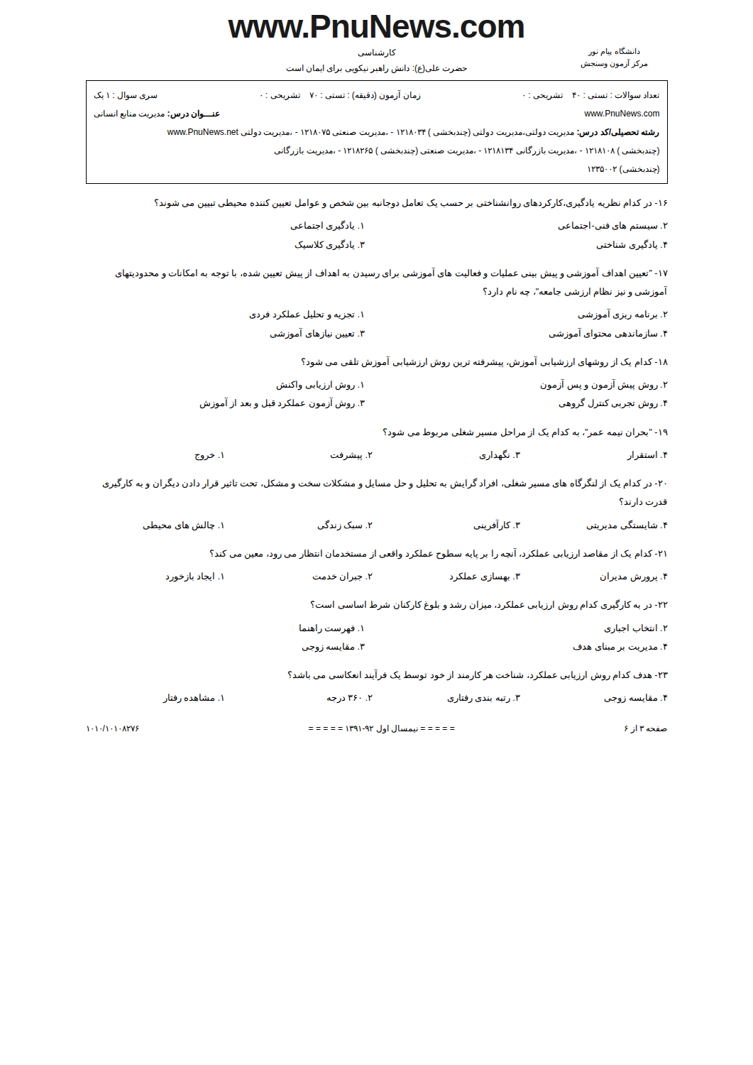www.PnuNews.com
دانشگاه پیام نور
مرکز آزمون وسنجش
کارشناسی
حضرت علی(ع): دانش راهبر نیکویی برای ایمان است
تعداد سوالات : تستی : ۴۰ تشریحی : ۰
زمان آزمون (دقیقه) : تستی : ۷۰ تشریحی : ۰
سری سوال : ۱ یک
www.PnuNews.com
عنـــوان درس: مدیریت منابع انسانی
رشته تحصیلی/کد درس: مدیریت دولتی،مدیریت دولتی (چندبخشی ) ۱۲۱۸۰۳۴ - ،مدیریت صنعتی ۱۲۱۸۰۷۵ - ،مدیریت دولتی www.PnuNews.net
(چندبخشی ) ۱۲۱۸۱۰۸ - ،مدیریت بازرگانی ۱۲۱۸۱۳۴ - ،مدیریت صنعتی (چندبخشی ) ۱۲۱۸۲۶۵ - ،مدیریت بازرگانی
(چندبخشی) ۱۲۳۵۰۰۲
۱۶- در کدام نظریه یادگیری،کارکردهای روانشناختی بر حسب یک تعامل دوجانبه بین شخص و عوامل تعیین کننده محیطی تبیین می شوند؟
۲. سیستم های فنی-اجتماعی
۱. یادگیری اجتماعی
۴. یادگیری شناختی
۳. یادگیری کلاسیک
۱۷- "تعیین اهداف آموزشی و پیش بینی عملیات و فعالیت های آموزشی برای رسیدن به اهداف از پیش تعیین شده، با توجه به امکانات و محدودیتهای آموزشی و نیز نظام ارزشی جامعه"، چه نام دارد؟
۲. برنامه ریزی آموزشی
۱. تجزیه و تحلیل عملکرد فردی
۴. سازماندهی محتوای آموزشی
۳. تعیین نیازهای آموزشی
۱۸- کدام یک از روشهای ارزشیابی آموزش، پیشرفته ترین روش ارزشیابی آموزش تلقی می شود؟
۲. روش پیش آزمون و پس آزمون
۱. روش ارزیابی واکنش
۴. روش تجربی کنترل گروهی
۳. روش آزمون عملکرد قبل و بعد از آموزش
۱۹- "بحران نیمه عمر"، به کدام یک از مراحل مسیر شغلی مربوط می شود؟
۴. استقرار
۳. نگهداری
۲. پیشرفت
۱. خروج
۲۰- در کدام یک از لنگرگاه های مسیر شغلی، افراد گرایش به تحلیل و حل مسایل و مشکلات سخت و مشکل، تحت تاثیر قرار دادن دیگران و به کارگیری قدرت دارند؟
۴. شایستگی مدیریتی
۳. کارآفرینی
۲. سبک زندگی
۱. چالش های محیطی
۲۱- کدام یک از مقاصد ارزیابی عملکرد، آنچه را بر پایه سطوح عملکرد واقعی از مستخدمان انتظار می رود، معین می کند؟
۴. پرورش مدیران
۳. بهسازی عملکرد
۲. جبران خدمت
۱. ایجاد بازخورد
۲۲- در به کارگیری کدام روش ارزیابی عملکرد، میزان رشد و بلوغ کارکنان شرط اساسی است؟
۲. انتخاب اجباری
۱. فهرست راهنما
۴. مدیریت بر مبنای هدف
۳. مقایسه زوجی
۲۳- هدف کدام روش ارزیابی عملکرد، شناخت هر کارمند از خود توسط یک فرآیند انعکاسی می باشد؟
۴. مقایسه زوجی
۳. رتبه بندی رفتاری
۲. ۳۶۰ درجه
۱. مشاهده رفتار
صفحه ۳ از ۶
= = = = = نیمسال اول ۹۲-۱۳۹۱ = = = = =
۱۰۱۰/۱۰۱۰۸۲۷۶